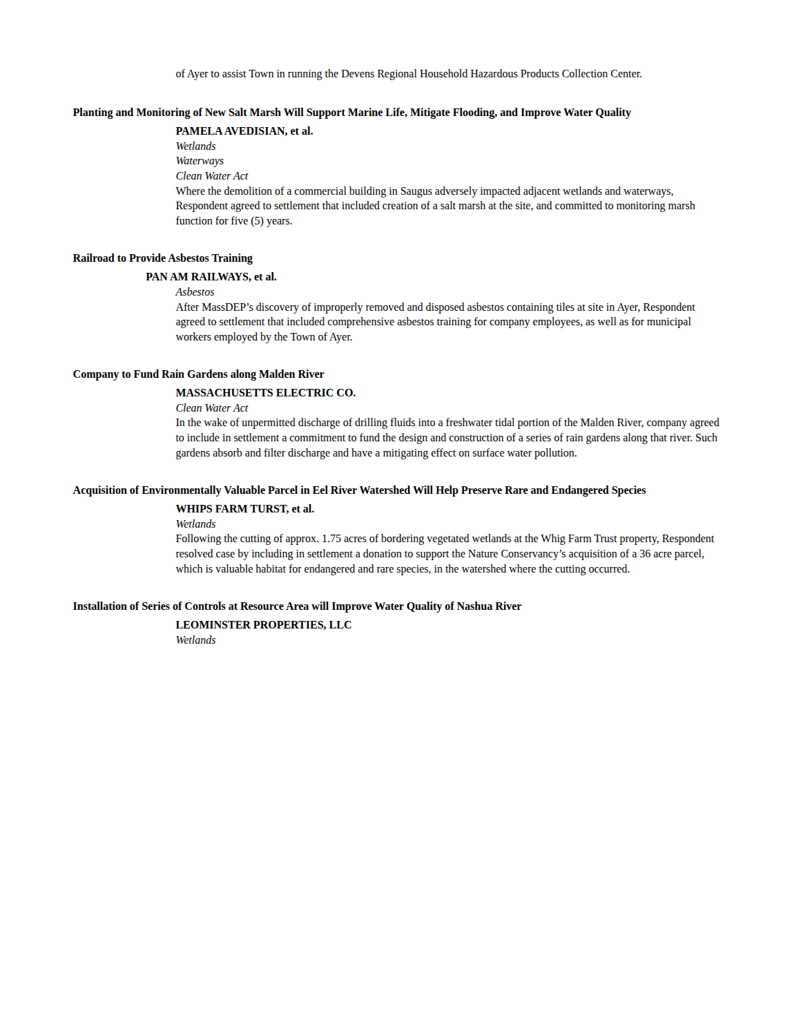of Ayer to assist Town in running the Devens Regional Household Hazardous Products Collection Center.
Planting and Monitoring of New Salt Marsh Will Support Marine Life, Mitigate Flooding, and Improve Water Quality
PAMELA AVEDISIAN, et al.
Wetlands
Waterways
Clean Water Act
Where the demolition of a commercial building in Saugus adversely impacted adjacent wetlands and waterways, Respondent agreed to settlement that included creation of a salt marsh at the site, and committed to monitoring marsh function for five (5) years.
Railroad to Provide Asbestos Training
PAN AM RAILWAYS, et al.
Asbestos
After MassDEP’s discovery of improperly removed and disposed asbestos containing tiles at site in Ayer, Respondent agreed to settlement that included comprehensive asbestos training for company employees, as well as for municipal workers employed by the Town of Ayer.
Company to Fund Rain Gardens along Malden River
MASSACHUSETTS ELECTRIC CO.
Clean Water Act
In the wake of unpermitted discharge of drilling fluids into a freshwater tidal portion of the Malden River, company agreed to include in settlement a commitment to fund the design and construction of a series of rain gardens along that river. Such gardens absorb and filter discharge and have a mitigating effect on surface water pollution.
Acquisition of Environmentally Valuable Parcel in Eel River Watershed Will Help Preserve Rare and Endangered Species
WHIPS FARM TURST, et al.
Wetlands
Following the cutting of approx. 1.75 acres of bordering vegetated wetlands at the Whig Farm Trust property, Respondent resolved case by including in settlement a donation to support the Nature Conservancy’s acquisition of a 36 acre parcel, which is valuable habitat for endangered and rare species, in the watershed where the cutting occurred.
Installation of Series of Controls at Resource Area will Improve Water Quality of Nashua River
LEOMINSTER PROPERTIES, LLC
Wetlands